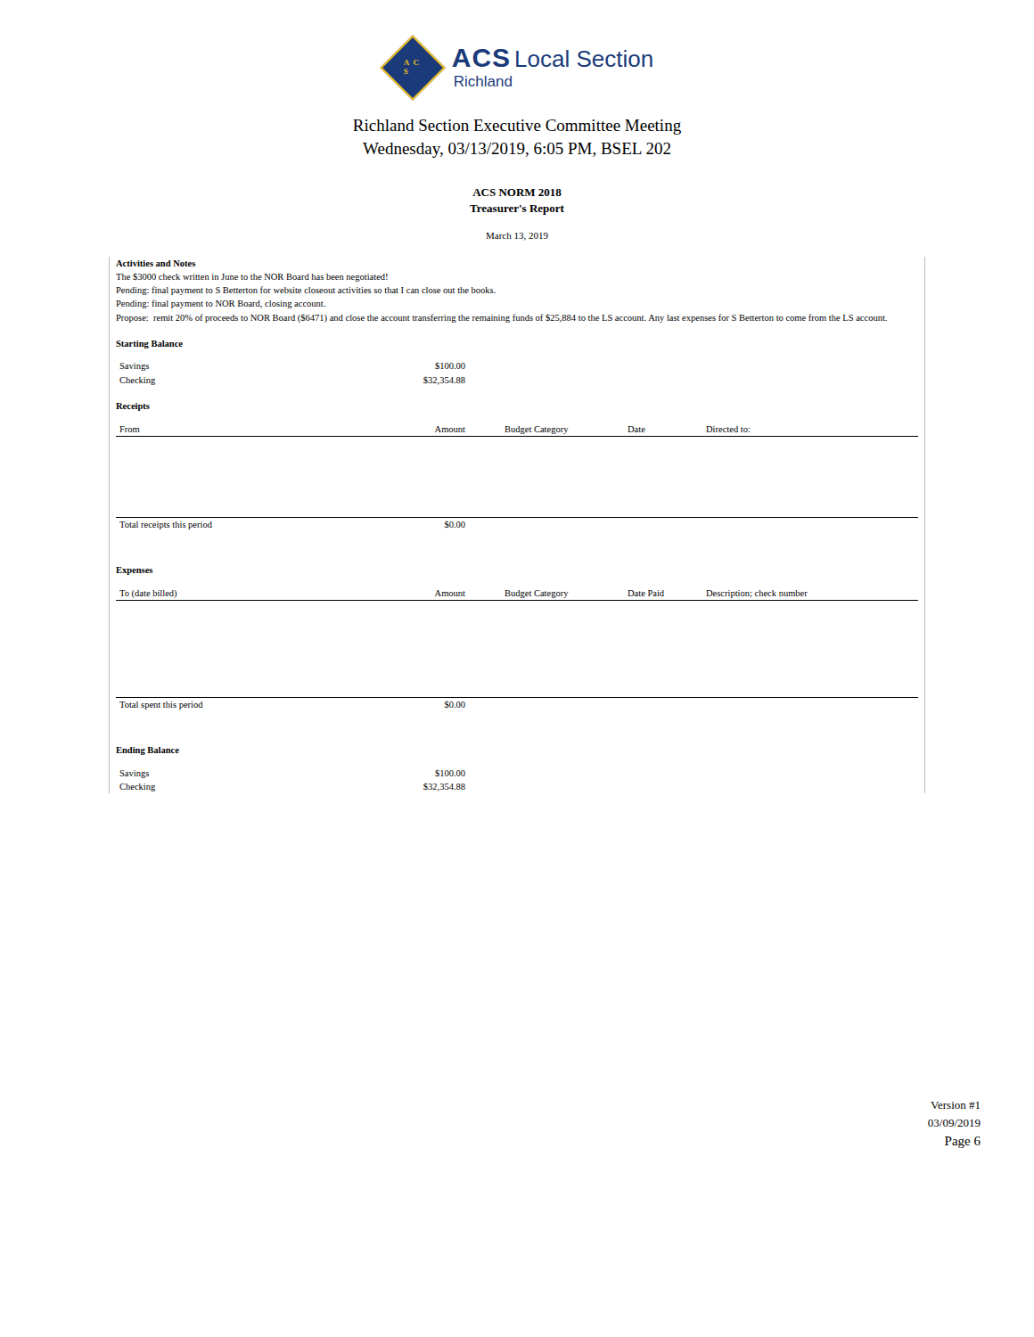A C
S ACS Local Section
Richland
Richland Section Executive Committee Meeting
Wednesday, 03/13/2019, 6:05 PM, BSEL 202
ACS NORM 2018
Treasurer's Report
March 13, 2019
Activities and Notes
The $3000 check written in June to the NOR Board has been negotiated!
Pending: final payment to S Betterton for website closeout activities so that I can close out the books.
Pending: final payment to NOR Board, closing account.
Propose: remit 20% of proceeds to NOR Board ($6471) and close the account transferring the remaining funds of $25,884 to the LS account. Any last expenses for S Betterton to come from the LS account.
Starting Balance
| Savings | $100.00 | |
| Checking | $32,354.88 | |
Receipts
| From | Amount | Budget Category | Date | Directed to: |
| Total receipts this period | $0.00 | | | |
Expenses
| To (date billed) | Amount | Budget Category | Date Paid | Description; check number |
| Total spent this period | $0.00 | | | |
Ending Balance
| Savings | $100.00 | |
| Checking | $32,354.88 | |
Version #1
03/09/2019
Page 6